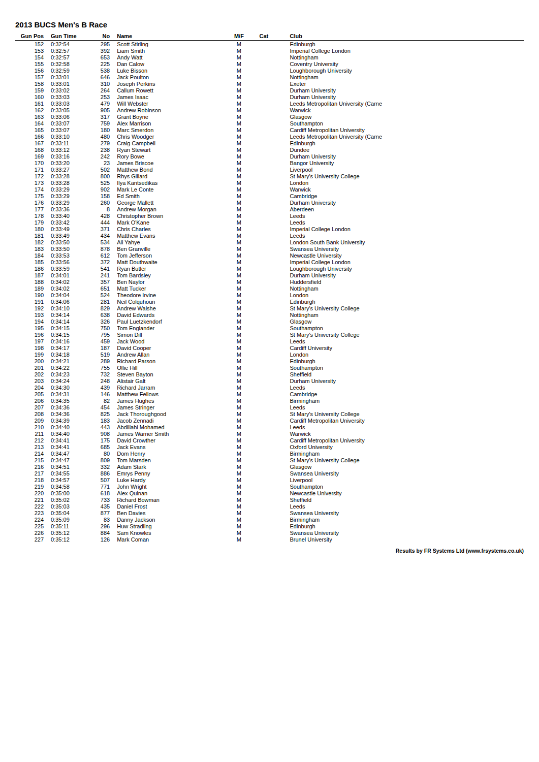2013 BUCS Men's B Race
| Gun Pos | Gun Time | No | Name | M/F | Cat | Club |
| --- | --- | --- | --- | --- | --- | --- |
| 152 | 0:32:54 | 295 | Scott Stirling | M | | Edinburgh |
| 153 | 0:32:57 | 392 | Liam Smith | M | | Imperial College London |
| 154 | 0:32:57 | 653 | Andy Watt | M | | Nottingham |
| 155 | 0:32:58 | 225 | Dan Calow | M | | Coventry University |
| 156 | 0:32:59 | 538 | Luke Bisson | M | | Loughborough University |
| 157 | 0:33:01 | 646 | Jack Poulton | M | | Nottingham |
| 158 | 0:33:01 | 310 | Joseph Perkins | M | | Exeter |
| 159 | 0:33:02 | 264 | Callum Rowett | M | | Durham University |
| 160 | 0:33:03 | 253 | James Isaac | M | | Durham University |
| 161 | 0:33:03 | 479 | Will Webster | M | | Leeds Metropolitan University (Carne |
| 162 | 0:33:05 | 905 | Andrew Robinson | M | | Warwick |
| 163 | 0:33:06 | 317 | Grant Boyne | M | | Glasgow |
| 164 | 0:33:07 | 759 | Alex Marrison | M | | Southampton |
| 165 | 0:33:07 | 180 | Marc Smerdon | M | | Cardiff Metropolitan University |
| 166 | 0:33:10 | 480 | Chris Woodger | M | | Leeds Metropolitan University (Carne |
| 167 | 0:33:11 | 279 | Craig Campbell | M | | Edinburgh |
| 168 | 0:33:12 | 238 | Ryan Stewart | M | | Dundee |
| 169 | 0:33:16 | 242 | Rory Bowe | M | | Durham University |
| 170 | 0:33:20 | 23 | James Briscoe | M | | Bangor University |
| 171 | 0:33:27 | 502 | Matthew Bond | M | | Liverpool |
| 172 | 0:33:28 | 800 | Rhys Gillard | M | | St Mary's University College |
| 173 | 0:33:28 | 525 | Ilya Kantsedikas | M | | London |
| 174 | 0:33:29 | 902 | Mark Le Conte | M | | Warwick |
| 175 | 0:33:29 | 158 | Ed Smith | M | | Cambridge |
| 176 | 0:33:29 | 260 | George Mallett | M | | Durham University |
| 177 | 0:33:36 | 8 | Andrew Morgan | M | | Aberdeen |
| 178 | 0:33:40 | 428 | Christopher Brown | M | | Leeds |
| 179 | 0:33:42 | 444 | Mark O'Kane | M | | Leeds |
| 180 | 0:33:49 | 371 | Chris Charles | M | | Imperial College London |
| 181 | 0:33:49 | 434 | Matthew Evans | M | | Leeds |
| 182 | 0:33:50 | 534 | Ali Yahye | M | | London South Bank University |
| 183 | 0:33:50 | 878 | Ben Granville | M | | Swansea University |
| 184 | 0:33:53 | 612 | Tom Jefferson | M | | Newcastle University |
| 185 | 0:33:56 | 372 | Matt Douthwaite | M | | Imperial College London |
| 186 | 0:33:59 | 541 | Ryan Butler | M | | Loughborough University |
| 187 | 0:34:01 | 241 | Tom Bardsley | M | | Durham University |
| 188 | 0:34:02 | 357 | Ben Naylor | M | | Huddersfield |
| 189 | 0:34:02 | 651 | Matt Tucker | M | | Nottingham |
| 190 | 0:34:04 | 524 | Theodore Irvine | M | | London |
| 191 | 0:34:06 | 281 | Neil Colquhoun | M | | Edinburgh |
| 192 | 0:34:10 | 829 | Andrew Walshe | M | | St Mary's University College |
| 193 | 0:34:14 | 638 | David Edwards | M | | Nottingham |
| 194 | 0:34:14 | 326 | Paul Luetzkendorf | M | | Glasgow |
| 195 | 0:34:15 | 750 | Tom Englander | M | | Southampton |
| 196 | 0:34:15 | 795 | Simon Dill | M | | St Mary's University College |
| 197 | 0:34:16 | 459 | Jack Wood | M | | Leeds |
| 198 | 0:34:17 | 187 | David Cooper | M | | Cardiff University |
| 199 | 0:34:18 | 519 | Andrew Allan | M | | London |
| 200 | 0:34:21 | 289 | Richard Parson | M | | Edinburgh |
| 201 | 0:34:22 | 755 | Ollie Hill | M | | Southampton |
| 202 | 0:34:23 | 732 | Steven Bayton | M | | Sheffield |
| 203 | 0:34:24 | 248 | Alistair Galt | M | | Durham University |
| 204 | 0:34:30 | 439 | Richard Jarram | M | | Leeds |
| 205 | 0:34:31 | 146 | Matthew Fellows | M | | Cambridge |
| 206 | 0:34:35 | 82 | James Hughes | M | | Birmingham |
| 207 | 0:34:36 | 454 | James Stringer | M | | Leeds |
| 208 | 0:34:36 | 825 | Jack Thoroughgood | M | | St Mary's University College |
| 209 | 0:34:39 | 183 | Jacob Zennadi | M | | Cardiff Metropolitan University |
| 210 | 0:34:40 | 443 | Abdillahi Mohamed | M | | Leeds |
| 211 | 0:34:40 | 908 | James Warner Smith | M | | Warwick |
| 212 | 0:34:41 | 175 | David Crowther | M | | Cardiff Metropolitan University |
| 213 | 0:34:41 | 685 | Jack Evans | M | | Oxford University |
| 214 | 0:34:47 | 80 | Dom Henry | M | | Birmingham |
| 215 | 0:34:47 | 809 | Tom Marsden | M | | St Mary's University College |
| 216 | 0:34:51 | 332 | Adam Stark | M | | Glasgow |
| 217 | 0:34:55 | 886 | Emrys Penny | M | | Swansea University |
| 218 | 0:34:57 | 507 | Luke Hardy | M | | Liverpool |
| 219 | 0:34:58 | 771 | John Wright | M | | Southampton |
| 220 | 0:35:00 | 618 | Alex Quinan | M | | Newcastle University |
| 221 | 0:35:02 | 733 | Richard Bowman | M | | Sheffield |
| 222 | 0:35:03 | 435 | Daniel Frost | M | | Leeds |
| 223 | 0:35:04 | 877 | Ben Davies | M | | Swansea University |
| 224 | 0:35:09 | 83 | Danny Jackson | M | | Birmingham |
| 225 | 0:35:11 | 296 | Huw Stradling | M | | Edinburgh |
| 226 | 0:35:12 | 884 | Sam Knowles | M | | Swansea University |
| 227 | 0:35:12 | 126 | Mark Coman | M | | Brunel University |
Results by FR Systems Ltd (www.frsystems.co.uk)